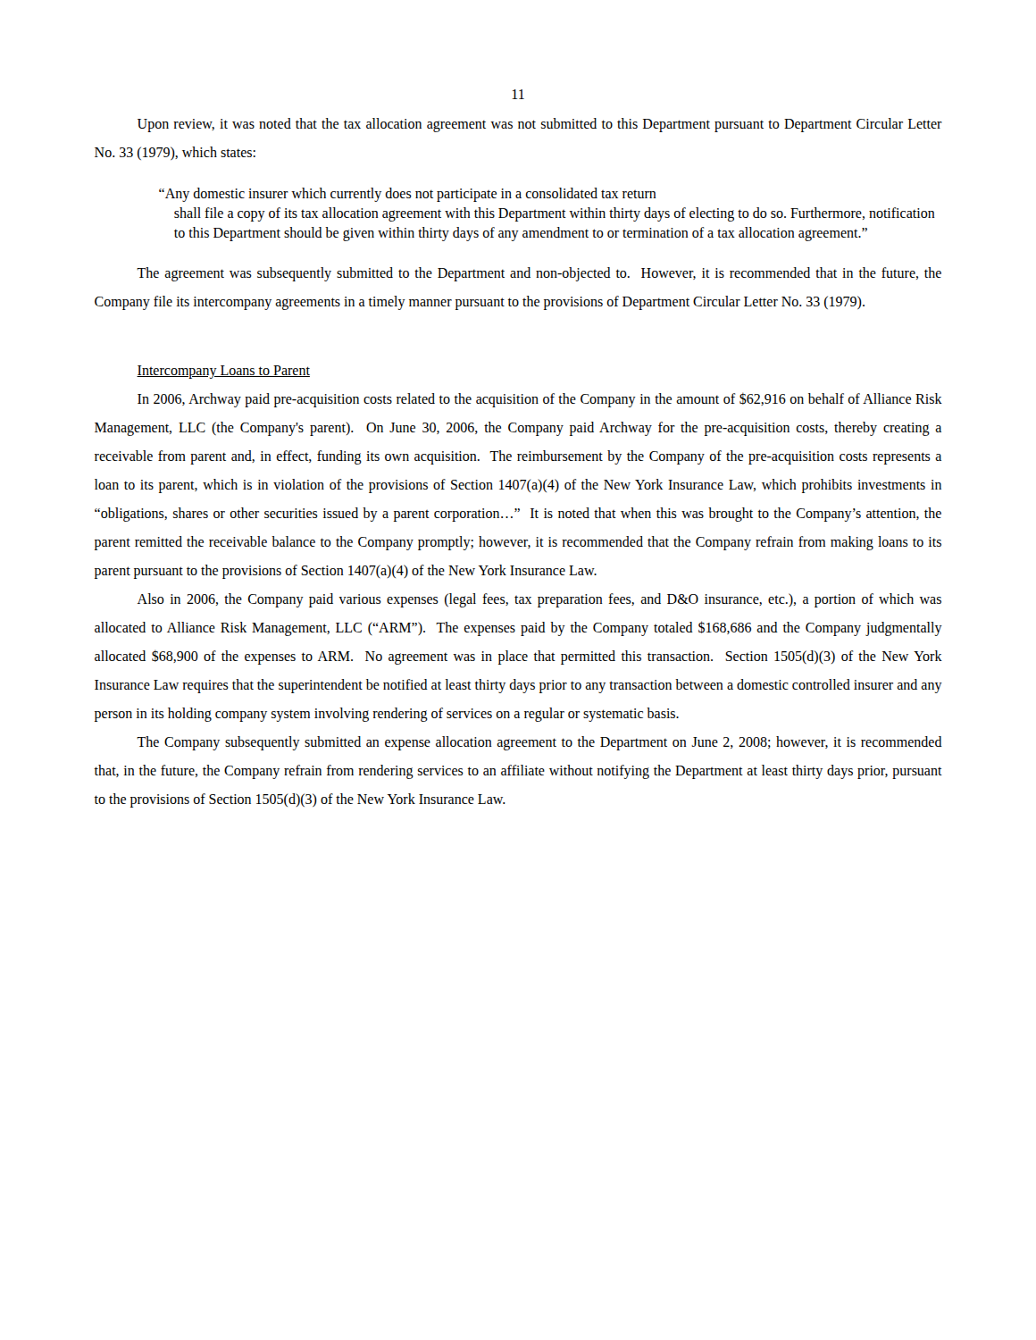11
Upon review, it was noted that the tax allocation agreement was not submitted to this Department pursuant to Department Circular Letter No. 33 (1979), which states:
“Any domestic insurer which currently does not participate in a consolidated tax return shall file a copy of its tax allocation agreement with this Department within thirty days of electing to do so. Furthermore, notification to this Department should be given within thirty days of any amendment to or termination of a tax allocation agreement.”
The agreement was subsequently submitted to the Department and non-objected to. However, it is recommended that in the future, the Company file its intercompany agreements in a timely manner pursuant to the provisions of Department Circular Letter No. 33 (1979).
Intercompany Loans to Parent
In 2006, Archway paid pre-acquisition costs related to the acquisition of the Company in the amount of $62,916 on behalf of Alliance Risk Management, LLC (the Company's parent). On June 30, 2006, the Company paid Archway for the pre-acquisition costs, thereby creating a receivable from parent and, in effect, funding its own acquisition. The reimbursement by the Company of the pre-acquisition costs represents a loan to its parent, which is in violation of the provisions of Section 1407(a)(4) of the New York Insurance Law, which prohibits investments in “obligations, shares or other securities issued by a parent corporation…” It is noted that when this was brought to the Company’s attention, the parent remitted the receivable balance to the Company promptly; however, it is recommended that the Company refrain from making loans to its parent pursuant to the provisions of Section 1407(a)(4) of the New York Insurance Law.
Also in 2006, the Company paid various expenses (legal fees, tax preparation fees, and D&O insurance, etc.), a portion of which was allocated to Alliance Risk Management, LLC (“ARM”). The expenses paid by the Company totaled $168,686 and the Company judgmentally allocated $68,900 of the expenses to ARM. No agreement was in place that permitted this transaction. Section 1505(d)(3) of the New York Insurance Law requires that the superintendent be notified at least thirty days prior to any transaction between a domestic controlled insurer and any person in its holding company system involving rendering of services on a regular or systematic basis.
The Company subsequently submitted an expense allocation agreement to the Department on June 2, 2008; however, it is recommended that, in the future, the Company refrain from rendering services to an affiliate without notifying the Department at least thirty days prior, pursuant to the provisions of Section 1505(d)(3) of the New York Insurance Law.